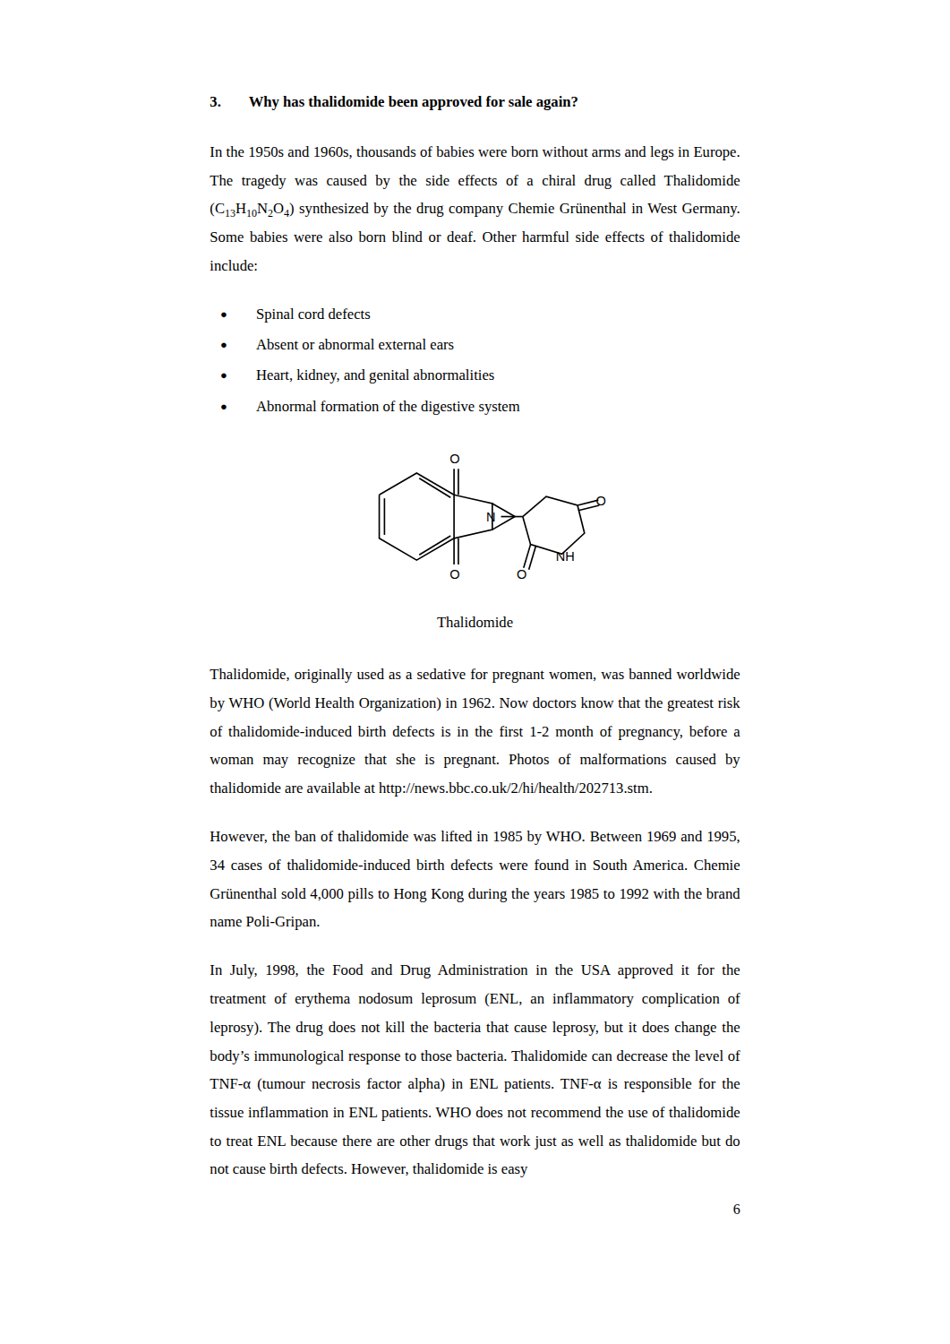3. Why has thalidomide been approved for sale again?
In the 1950s and 1960s, thousands of babies were born without arms and legs in Europe. The tragedy was caused by the side effects of a chiral drug called Thalidomide (C13H10N2O4) synthesized by the drug company Chemie Grünenthal in West Germany. Some babies were also born blind or deaf. Other harmful side effects of thalidomide include:
Spinal cord defects
Absent or abnormal external ears
Heart, kidney, and genital abnormalities
Abnormal formation of the digestive system
N NH O O O O
Thalidomide
Thalidomide, originally used as a sedative for pregnant women, was banned worldwide by WHO (World Health Organization) in 1962. Now doctors know that the greatest risk of thalidomide-induced birth defects is in the first 1-2 month of pregnancy, before a woman may recognize that she is pregnant. Photos of malformations caused by thalidomide are available at http://news.bbc.co.uk/2/hi/health/202713.stm.
However, the ban of thalidomide was lifted in 1985 by WHO. Between 1969 and 1995, 34 cases of thalidomide-induced birth defects were found in South America. Chemie Grünenthal sold 4,000 pills to Hong Kong during the years 1985 to 1992 with the brand name Poli-Gripan.
In July, 1998, the Food and Drug Administration in the USA approved it for the treatment of erythema nodosum leprosum (ENL, an inflammatory complication of leprosy). The drug does not kill the bacteria that cause leprosy, but it does change the body’s immunological response to those bacteria. Thalidomide can decrease the level of TNF-α (tumour necrosis factor alpha) in ENL patients. TNF-α is responsible for the tissue inflammation in ENL patients. WHO does not recommend the use of thalidomide to treat ENL because there are other drugs that work just as well as thalidomide but do not cause birth defects. However, thalidomide is easy
6